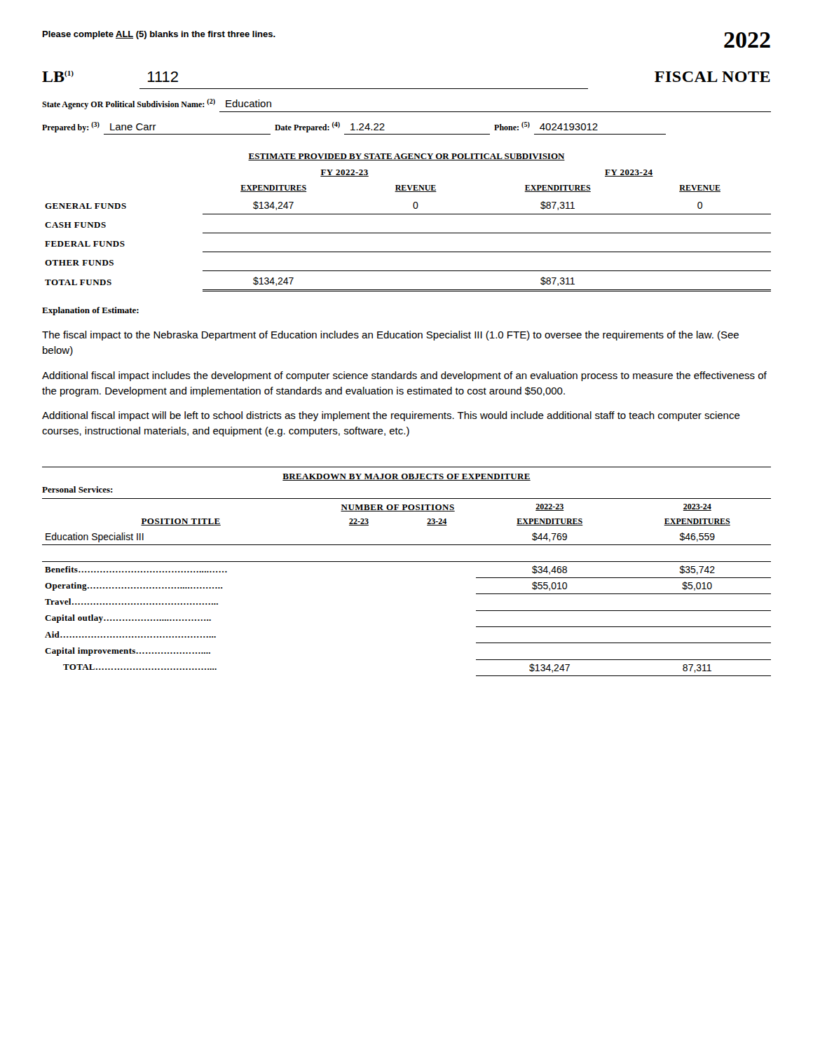Please complete ALL (5) blanks in the first three lines.
2022
LB(1)
1112
FISCAL NOTE
State Agency OR Political Subdivision Name: (2) Education
Prepared by: (3) Lane Carr Date Prepared: (4) 1.24.22 Phone: (5) 4024193012
ESTIMATE PROVIDED BY STATE AGENCY OR POLITICAL SUBDIVISION
| | FY 2022-23 | FY 2023-24 |
| | EXPENDITURES | REVENUE | EXPENDITURES | REVENUE |
| GENERAL FUNDS | $134,247 | 0 | $87,311 | 0 |
| CASH FUNDS | | | | |
| FEDERAL FUNDS | | | | |
| OTHER FUNDS | | | | |
| TOTAL FUNDS | $134,247 | | $87,311 | |
Explanation of Estimate:
The fiscal impact to the Nebraska Department of Education includes an Education Specialist III (1.0 FTE) to oversee the requirements of the law. (See below)
Additional fiscal impact includes the development of computer science standards and development of an evaluation process to measure the effectiveness of the program. Development and implementation of standards and evaluation is estimated to cost around $50,000.
Additional fiscal impact will be left to school districts as they implement the requirements. This would include additional staff to teach computer science courses, instructional materials, and equipment (e.g. computers, software, etc.)
BREAKDOWN BY MAJOR OBJECTS OF EXPENDITURE
Personal Services:
| | NUMBER OF POSITIONS | 2022-23 | 2023-24 |
| POSITION TITLE | 22-23 | 23-24 | EXPENDITURES | EXPENDITURES |
| Education Specialist III | | | $44,769 | $46,559 |
| Benefits…………………………………....…… | | | $34,468 | $35,742 |
| Operating…………………………....……….. | | | $55,010 | $5,010 |
| Travel………………………………………... | | | | |
| Capital outlay………………....………….. | | | | |
| Aid…………………………………………... | | | | |
| Capital improvements………………….... | | | | |
| TOTAL……………………………….... | | | $134,247 | 87,311 |